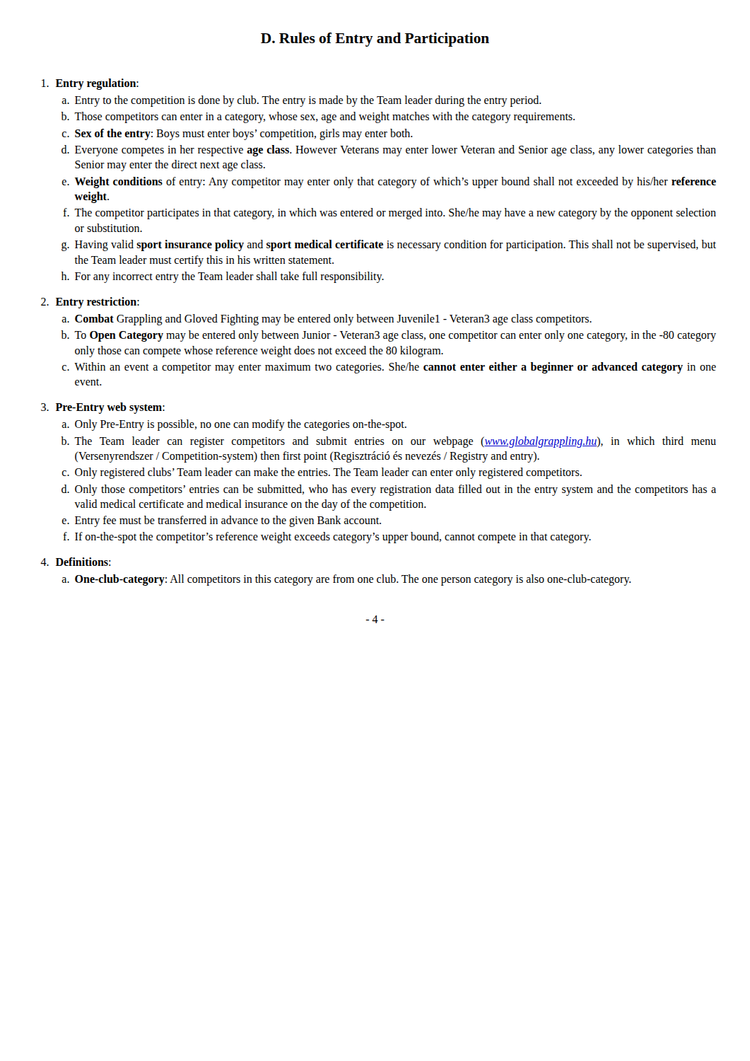D. Rules of Entry and Participation
Entry regulation:
Entry to the competition is done by club. The entry is made by the Team leader during the entry period.
Those competitors can enter in a category, whose sex, age and weight matches with the category requirements.
Sex of the entry: Boys must enter boys’ competition, girls may enter both.
Everyone competes in her respective age class. However Veterans may enter lower Veteran and Senior age class, any lower categories than Senior may enter the direct next age class.
Weight conditions of entry: Any competitor may enter only that category of which’s upper bound shall not exceeded by his/her reference weight.
The competitor participates in that category, in which was entered or merged into. She/he may have a new category by the opponent selection or substitution.
Having valid sport insurance policy and sport medical certificate is necessary condition for participation. This shall not be supervised, but the Team leader must certify this in his written statement.
For any incorrect entry the Team leader shall take full responsibility.
Entry restriction:
Combat Grappling and Gloved Fighting may be entered only between Juvenile1 - Veteran3 age class competitors.
To Open Category may be entered only between Junior - Veteran3 age class, one competitor can enter only one category, in the -80 category only those can compete whose reference weight does not exceed the 80 kilogram.
Within an event a competitor may enter maximum two categories. She/he cannot enter either a beginner or advanced category in one event.
Pre-Entry web system:
Only Pre-Entry is possible, no one can modify the categories on-the-spot.
The Team leader can register competitors and submit entries on our webpage (www.globalgrappling.hu), in which third menu (Versenyrendszer / Competition-system) then first point (Regisztráció és nevezés / Registry and entry).
Only registered clubs’ Team leader can make the entries. The Team leader can enter only registered competitors.
Only those competitors’ entries can be submitted, who has every registration data filled out in the entry system and the competitors has a valid medical certificate and medical insurance on the day of the competition.
Entry fee must be transferred in advance to the given Bank account.
If on-the-spot the competitor’s reference weight exceeds category’s upper bound, cannot compete in that category.
Definitions:
One-club-category: All competitors in this category are from one club. The one person category is also one-club-category.
- 4 -